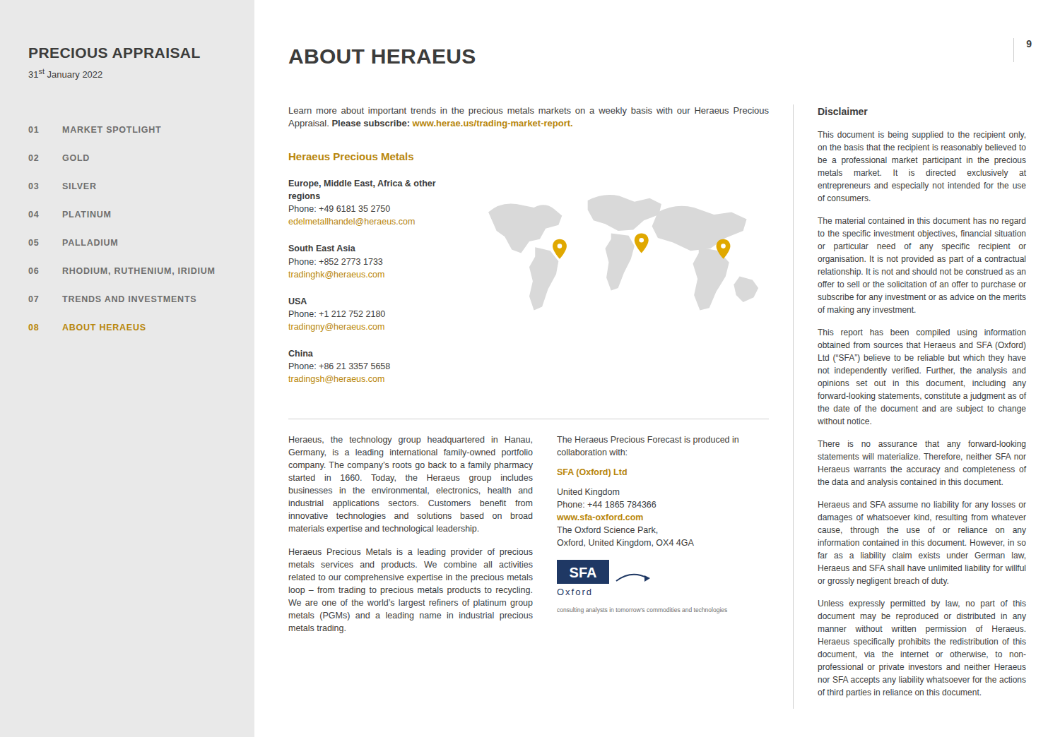Precious Appraisal
31st January 2022
01 Market Spotlight
02 Gold
03 Silver
04 Platinum
05 Palladium
06 Rhodium, Ruthenium, Iridium
07 Trends and Investments
08 About Heraeus
9
About Heraeus
Learn more about important trends in the precious metals markets on a weekly basis with our Heraeus Precious Appraisal. Please subscribe: www.herae.us/trading-market-report.
Heraeus Precious Metals
Europe, Middle East, Africa & other regions
Phone: +49 6181 35 2750
edelmetallhandel@heraeus.com
South East Asia
Phone: +852 2773 1733
tradinghk@heraeus.com
USA
Phone: +1 212 752 2180
tradingny@heraeus.com
China
Phone: +86 21 3357 5658
tradingsh@heraeus.com
Heraeus, the technology group headquartered in Hanau, Germany, is a leading international family-owned portfolio company. The company’s roots go back to a family pharmacy started in 1660. Today, the Heraeus group includes businesses in the environmental, electronics, health and industrial applications sectors. Customers benefit from innovative technologies and solutions based on broad materials expertise and technological leadership.
Heraeus Precious Metals is a leading provider of precious metals services and products. We combine all activities related to our comprehensive expertise in the precious metals loop – from trading to precious metals products to recycling. We are one of the world’s largest refiners of platinum group metals (PGMs) and a leading name in industrial precious metals trading.
The Heraeus Precious Forecast is produced in collaboration with:
SFA (Oxford) Ltd
United Kingdom
Phone: +44 1865 784366
www.sfa-oxford.com
The Oxford Science Park,
Oxford, United Kingdom, OX4 4GA
SFA Oxford
consulting analysts in tomorrow’s commodities and technologies
Disclaimer
This document is being supplied to the recipient only, on the basis that the recipient is reasonably believed to be a professional market participant in the precious metals market. It is directed exclusively at entrepreneurs and especially not intended for the use of consumers.
The material contained in this document has no regard to the specific investment objectives, financial situation or particular need of any specific recipient or organisation. It is not provided as part of a contractual relationship. It is not and should not be construed as an offer to sell or the solicitation of an offer to purchase or subscribe for any investment or as advice on the merits of making any investment.
This report has been compiled using information obtained from sources that Heraeus and SFA (Oxford) Ltd (“SFA”) believe to be reliable but which they have not independently verified. Further, the analysis and opinions set out in this document, including any forward-looking statements, constitute a judgment as of the date of the document and are subject to change without notice.
There is no assurance that any forward-looking statements will materialize. Therefore, neither SFA nor Heraeus warrants the accuracy and completeness of the data and analysis contained in this document.
Heraeus and SFA assume no liability for any losses or damages of whatsoever kind, resulting from whatever cause, through the use of or reliance on any information contained in this document. However, in so far as a liability claim exists under German law, Heraeus and SFA shall have unlimited liability for willful or grossly negligent breach of duty.
Unless expressly permitted by law, no part of this document may be reproduced or distributed in any manner without written permission of Heraeus. Heraeus specifically prohibits the redistribution of this document, via the internet or otherwise, to non-professional or private investors and neither Heraeus nor SFA accepts any liability whatsoever for the actions of third parties in reliance on this document.